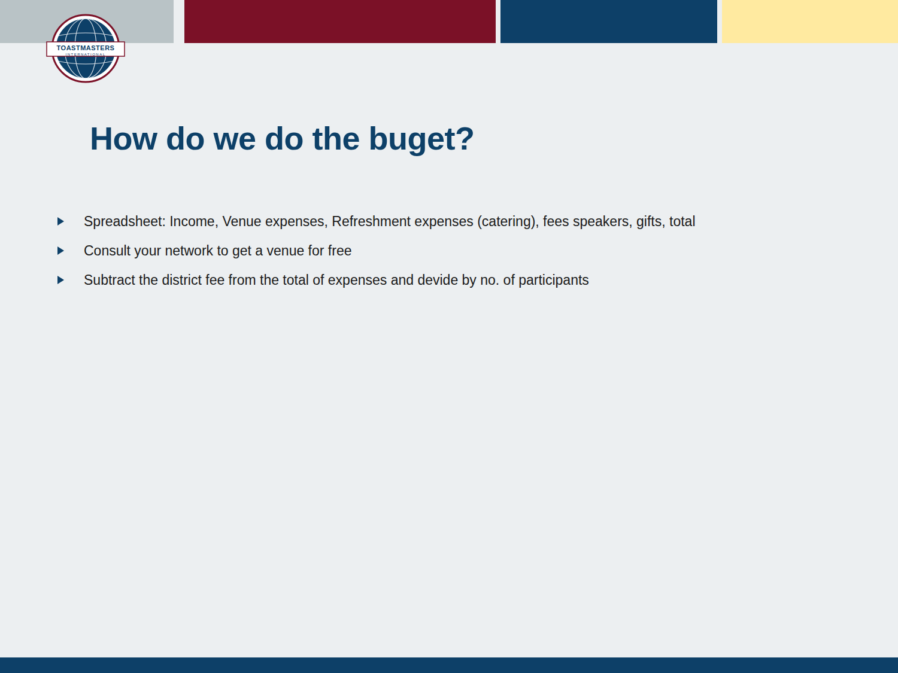TOASTMASTERS INTERNATIONAL
How do we do the buget?
Spreadsheet: Income, Venue expenses, Refreshment expenses (catering), fees speakers, gifts, total
Consult your network to get a venue for free
Subtract the district fee from the total of expenses and devide by no. of participants